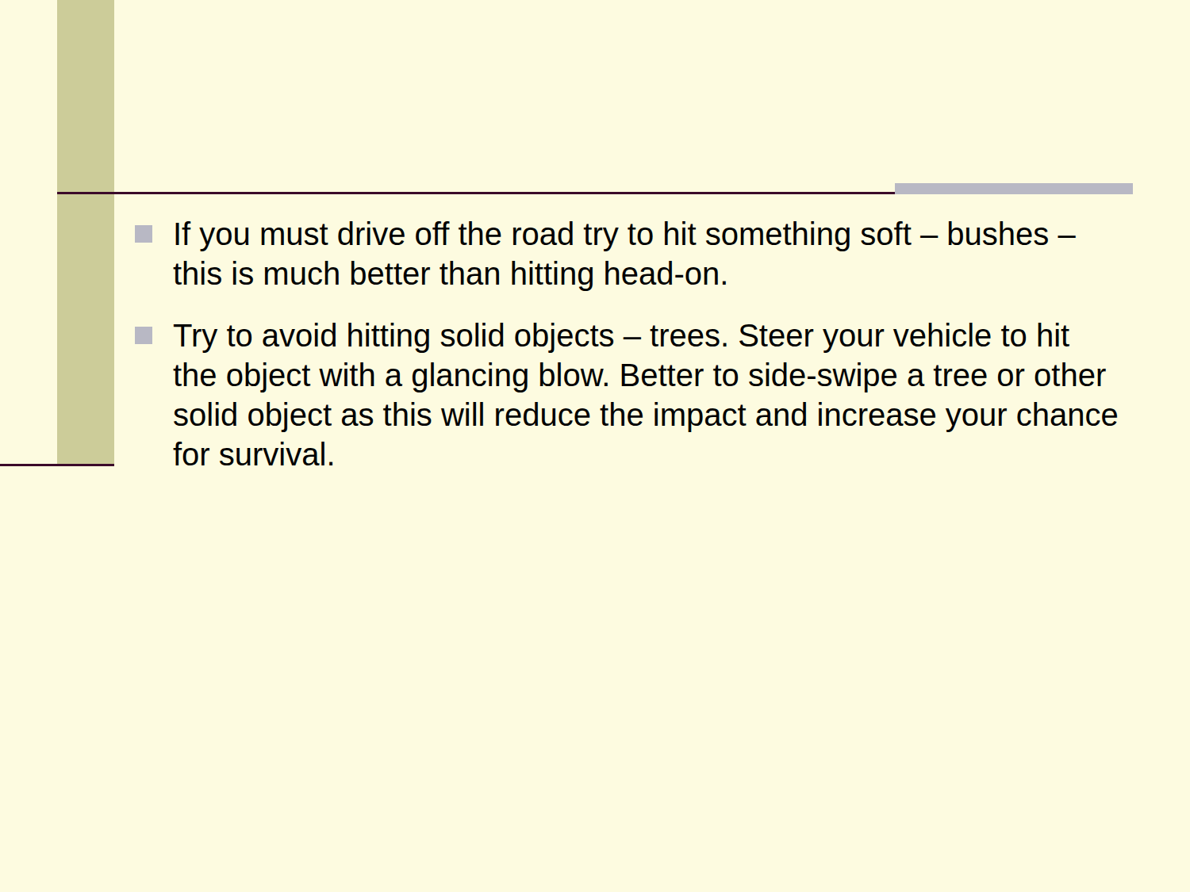If you must drive off the road try to hit something soft – bushes – this is much better than hitting head-on.
Try to avoid hitting solid objects – trees. Steer your vehicle to hit the object with a glancing blow. Better to side-swipe a tree or other solid object as this will reduce the impact and increase your chance for survival.